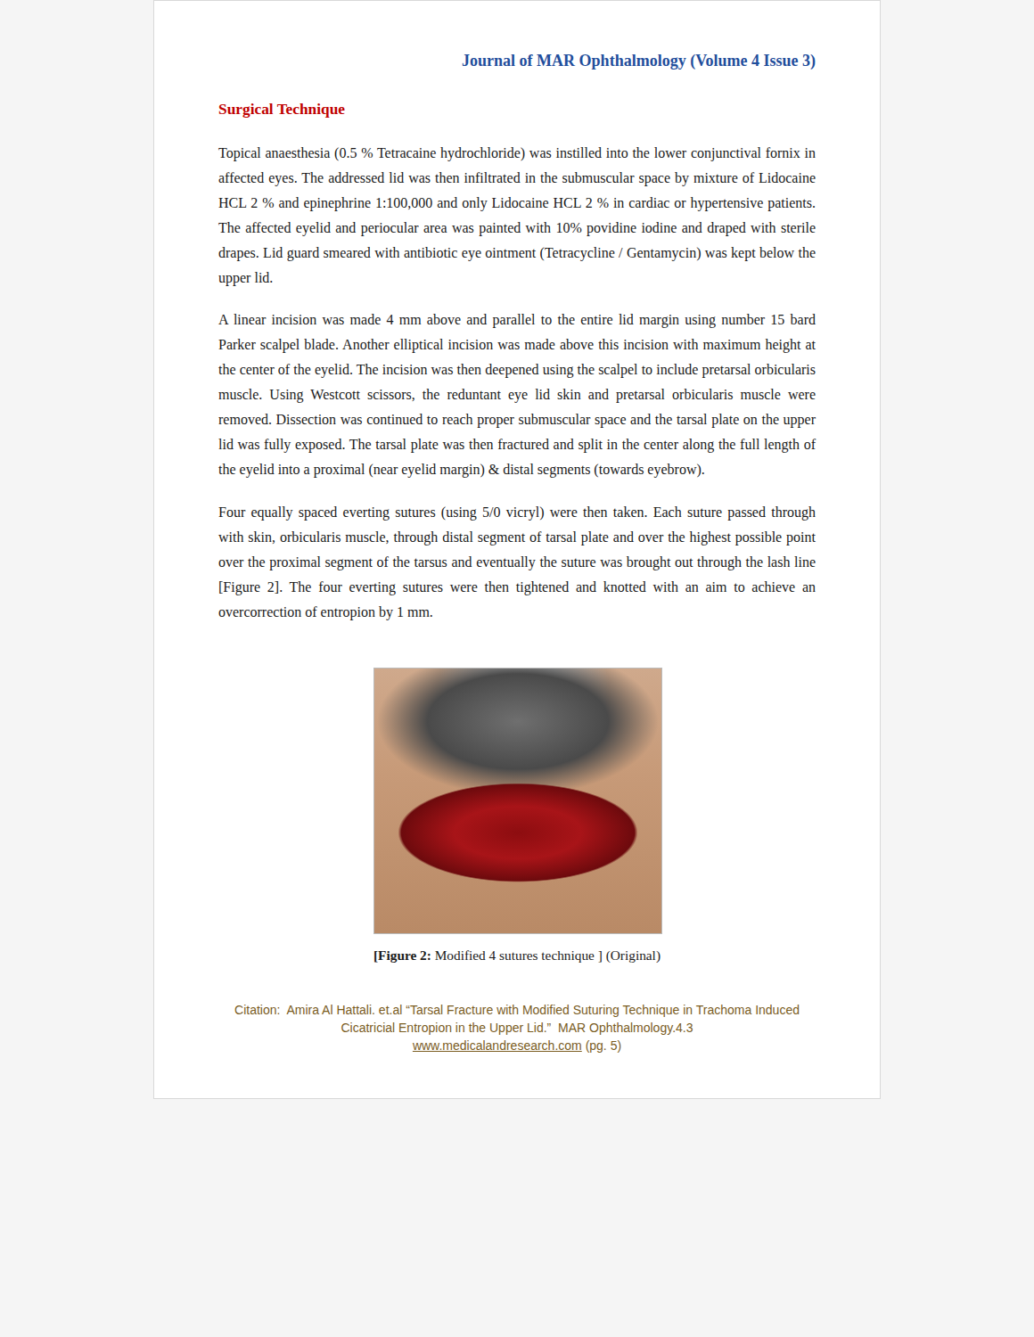Journal of MAR Ophthalmology (Volume 4 Issue 3)
Surgical Technique
Topical anaesthesia (0.5 % Tetracaine hydrochloride) was instilled into the lower conjunctival fornix in affected eyes. The addressed lid was then infiltrated in the submuscular space by mixture of Lidocaine HCL 2 % and epinephrine 1:100,000 and only Lidocaine HCL 2 % in cardiac or hypertensive patients. The affected eyelid and periocular area was painted with 10% povidine iodine and draped with sterile drapes. Lid guard smeared with antibiotic eye ointment (Tetracycline / Gentamycin) was kept below the upper lid.
A linear incision was made 4 mm above and parallel to the entire lid margin using number 15 bard Parker scalpel blade. Another elliptical incision was made above this incision with maximum height at the center of the eyelid. The incision was then deepened using the scalpel to include pretarsal orbicularis muscle. Using Westcott scissors, the reduntant eye lid skin and pretarsal orbicularis muscle were removed. Dissection was continued to reach proper submuscular space and the tarsal plate on the upper lid was fully exposed. The tarsal plate was then fractured and split in the center along the full length of the eyelid into a proximal (near eyelid margin) & distal segments (towards eyebrow).
Four equally spaced everting sutures (using 5/0 vicryl) were then taken. Each suture passed through with skin, orbicularis muscle, through distal segment of tarsal plate and over the highest possible point over the proximal segment of the tarsus and eventually the suture was brought out through the lash line [Figure 2]. The four everting sutures were then tightened and knotted with an aim to achieve an overcorrection of entropion by 1 mm.
[Figure 2: Modified 4 sutures technique ] (Original)
Citation: Amira Al Hattali. et.al “Tarsal Fracture with Modified Suturing Technique in Trachoma Induced Cicatricial Entropion in the Upper Lid.” MAR Ophthalmology.4.3
www.medicalandresearch.com (pg. 5)